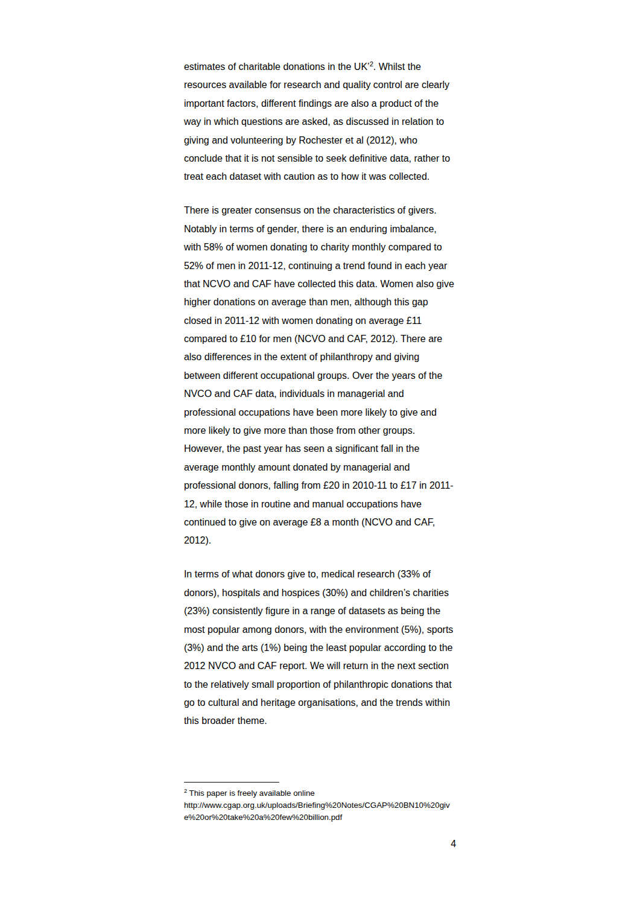estimates of charitable donations in the UK’2. Whilst the resources available for research and quality control are clearly important factors, different findings are also a product of the way in which questions are asked, as discussed in relation to giving and volunteering by Rochester et al (2012), who conclude that it is not sensible to seek definitive data, rather to treat each dataset with caution as to how it was collected.
There is greater consensus on the characteristics of givers. Notably in terms of gender, there is an enduring imbalance, with 58% of women donating to charity monthly compared to 52% of men in 2011-12, continuing a trend found in each year that NCVO and CAF have collected this data. Women also give higher donations on average than men, although this gap closed in 2011-12 with women donating on average £11 compared to £10 for men (NCVO and CAF, 2012). There are also differences in the extent of philanthropy and giving between different occupational groups. Over the years of the NVCO and CAF data, individuals in managerial and professional occupations have been more likely to give and more likely to give more than those from other groups. However, the past year has seen a significant fall in the average monthly amount donated by managerial and professional donors, falling from £20 in 2010-11 to £17 in 2011-12, while those in routine and manual occupations have continued to give on average £8 a month (NCVO and CAF, 2012).
In terms of what donors give to, medical research (33% of donors), hospitals and hospices (30%) and children’s charities (23%) consistently figure in a range of datasets as being the most popular among donors, with the environment (5%), sports (3%) and the arts (1%) being the least popular according to the 2012 NVCO and CAF report. We will return in the next section to the relatively small proportion of philanthropic donations that go to cultural and heritage organisations, and the trends within this broader theme.
2 This paper is freely available online
http://www.cgap.org.uk/uploads/Briefing%20Notes/CGAP%20BN10%20give%20or%20take%20a%20few%20billion.pdf
4